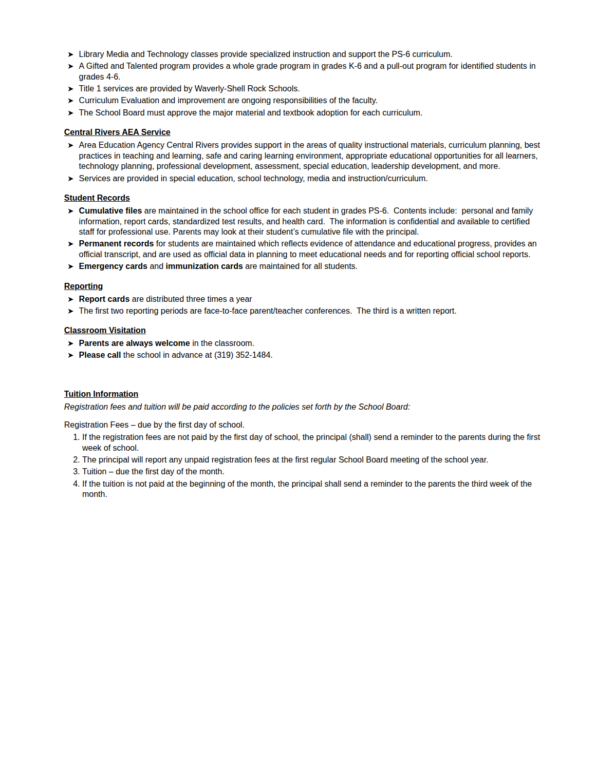Library Media and Technology classes provide specialized instruction and support the PS-6 curriculum.
A Gifted and Talented program provides a whole grade program in grades K-6 and a pull-out program for identified students in grades 4-6.
Title 1 services are provided by Waverly-Shell Rock Schools.
Curriculum Evaluation and improvement are ongoing responsibilities of the faculty.
The School Board must approve the major material and textbook adoption for each curriculum.
Central Rivers AEA Service
Area Education Agency Central Rivers provides support in the areas of quality instructional materials, curriculum planning, best practices in teaching and learning, safe and caring learning environment, appropriate educational opportunities for all learners, technology planning, professional development, assessment, special education, leadership development, and more.
Services are provided in special education, school technology, media and instruction/curriculum.
Student Records
Cumulative files are maintained in the school office for each student in grades PS-6. Contents include: personal and family information, report cards, standardized test results, and health card. The information is confidential and available to certified staff for professional use. Parents may look at their student’s cumulative file with the principal.
Permanent records for students are maintained which reflects evidence of attendance and educational progress, provides an official transcript, and are used as official data in planning to meet educational needs and for reporting official school reports.
Emergency cards and immunization cards are maintained for all students.
Reporting
Report cards are distributed three times a year
The first two reporting periods are face-to-face parent/teacher conferences. The third is a written report.
Classroom Visitation
Parents are always welcome in the classroom.
Please call the school in advance at (319) 352-1484.
Tuition Information
Registration fees and tuition will be paid according to the policies set forth by the School Board:
Registration Fees – due by the first day of school.
If the registration fees are not paid by the first day of school, the principal (shall) send a reminder to the parents during the first week of school.
The principal will report any unpaid registration fees at the first regular School Board meeting of the school year.
Tuition – due the first day of the month.
If the tuition is not paid at the beginning of the month, the principal shall send a reminder to the parents the third week of the month.